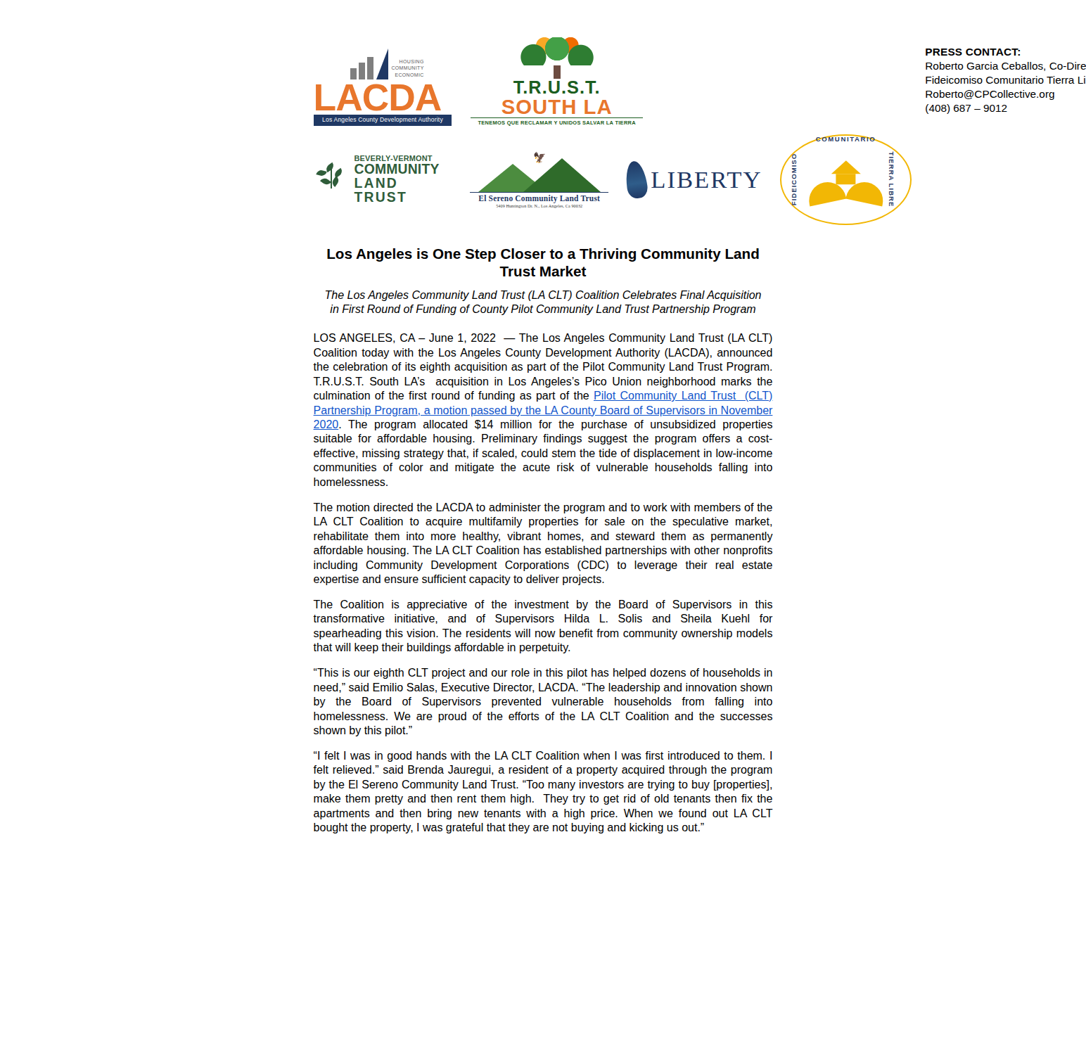HOUSING
COMMUNITY
ECONOMIC
LACDA
Los Angeles County Development Authority
T.R.U.S.T.
SOUTH LA
TENEMOS QUE RECLAMAR Y UNIDOS SALVAR LA TIERRA
BEVERLY-VERMONT
COMMUNITY
LAND TRUST
🦅
El Sereno Community Land Trust
5409 Huntington Dr. N., Los Angeles, Ca 90032
LIBERTY
COMUNITARIO
FIDEICOMISO
TIERRA LIBRE
PRESS CONTACT:
Roberto Garcia Ceballos, Co-Director
Fideicomiso Comunitario Tierra Libre
Roberto@CPCollective.org
(408) 687 – 9012
Los Angeles is One Step Closer to a Thriving Community Land Trust Market
The Los Angeles Community Land Trust (LA CLT) Coalition Celebrates Final Acquisition in First Round of Funding of County Pilot Community Land Trust Partnership Program
LOS ANGELES, CA – June 1, 2022 — The Los Angeles Community Land Trust (LA CLT) Coalition today with the Los Angeles County Development Authority (LACDA), announced the celebration of its eighth acquisition as part of the Pilot Community Land Trust Program. T.R.U.S.T. South LA’s acquisition in Los Angeles’s Pico Union neighborhood marks the culmination of the first round of funding as part of the Pilot Community Land Trust (CLT) Partnership Program, a motion passed by the LA County Board of Supervisors in November 2020. The program allocated $14 million for the purchase of unsubsidized properties suitable for affordable housing. Preliminary findings suggest the program offers a cost-effective, missing strategy that, if scaled, could stem the tide of displacement in low-income communities of color and mitigate the acute risk of vulnerable households falling into homelessness.
The motion directed the LACDA to administer the program and to work with members of the LA CLT Coalition to acquire multifamily properties for sale on the speculative market, rehabilitate them into more healthy, vibrant homes, and steward them as permanently affordable housing. The LA CLT Coalition has established partnerships with other nonprofits including Community Development Corporations (CDC) to leverage their real estate expertise and ensure sufficient capacity to deliver projects.
The Coalition is appreciative of the investment by the Board of Supervisors in this transformative initiative, and of Supervisors Hilda L. Solis and Sheila Kuehl for spearheading this vision. The residents will now benefit from community ownership models that will keep their buildings affordable in perpetuity.
“This is our eighth CLT project and our role in this pilot has helped dozens of households in need,” said Emilio Salas, Executive Director, LACDA. “The leadership and innovation shown by the Board of Supervisors prevented vulnerable households from falling into homelessness. We are proud of the efforts of the LA CLT Coalition and the successes shown by this pilot.”
“I felt I was in good hands with the LA CLT Coalition when I was first introduced to them. I felt relieved.” said Brenda Jauregui, a resident of a property acquired through the program by the El Sereno Community Land Trust. “Too many investors are trying to buy [properties], make them pretty and then rent them high. They try to get rid of old tenants then fix the apartments and then bring new tenants with a high price. When we found out LA CLT bought the property, I was grateful that they are not buying and kicking us out.”